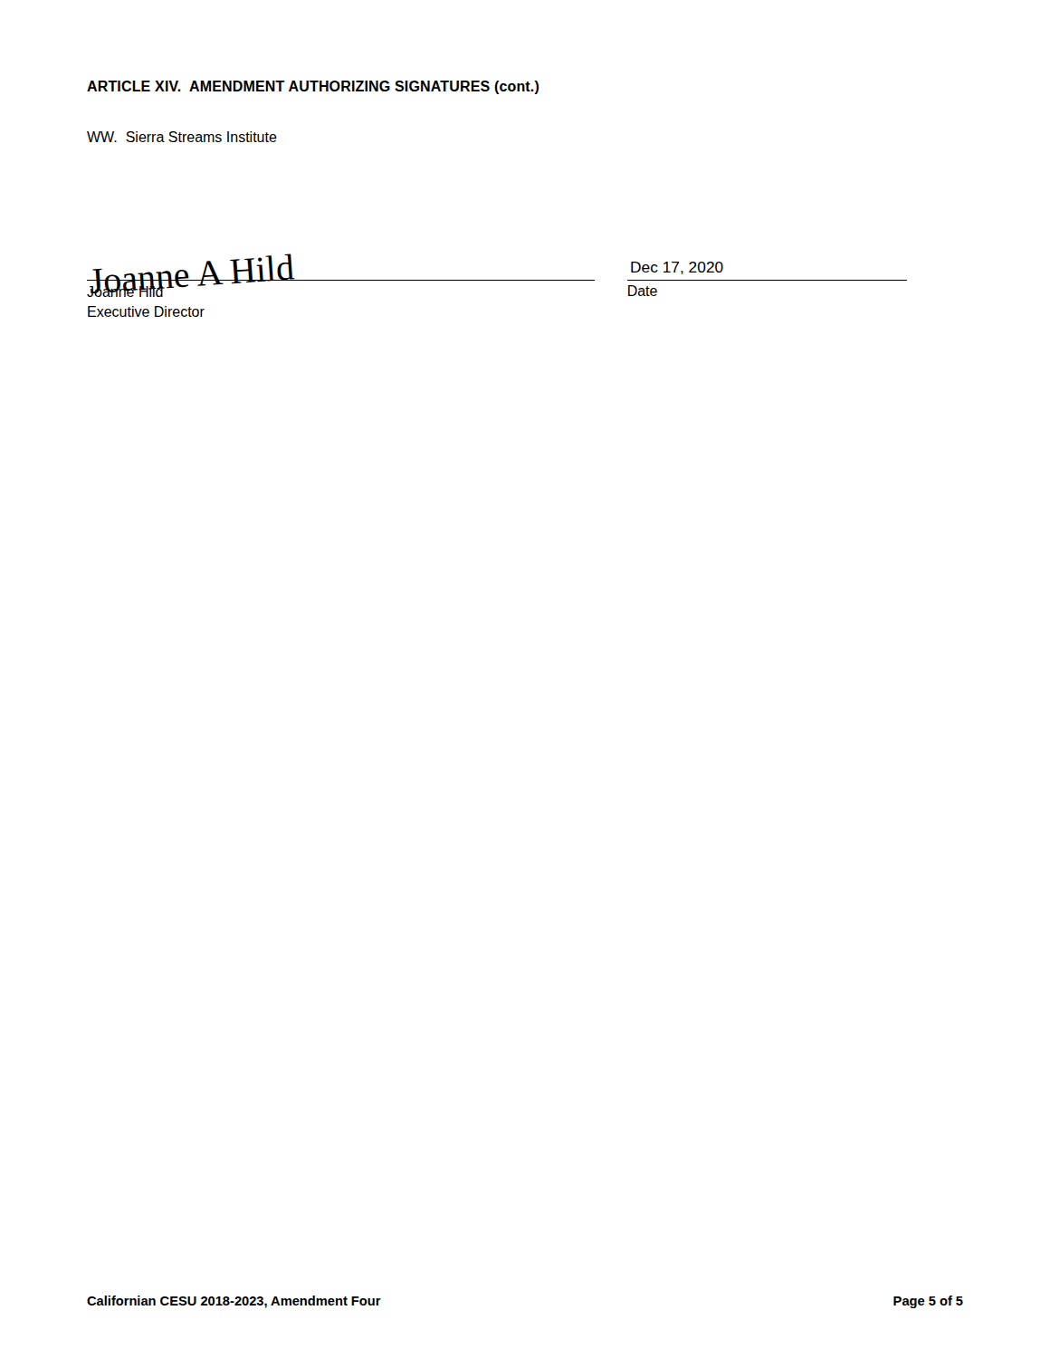ARTICLE XIV. AMENDMENT AUTHORIZING SIGNATURES (cont.)
WW. Sierra Streams Institute
Joanne A Hild
Dec 17, 2020
Joanne Hild
Executive Director
Date
Californian CESU 2018-2023, Amendment Four Page 5 of 5